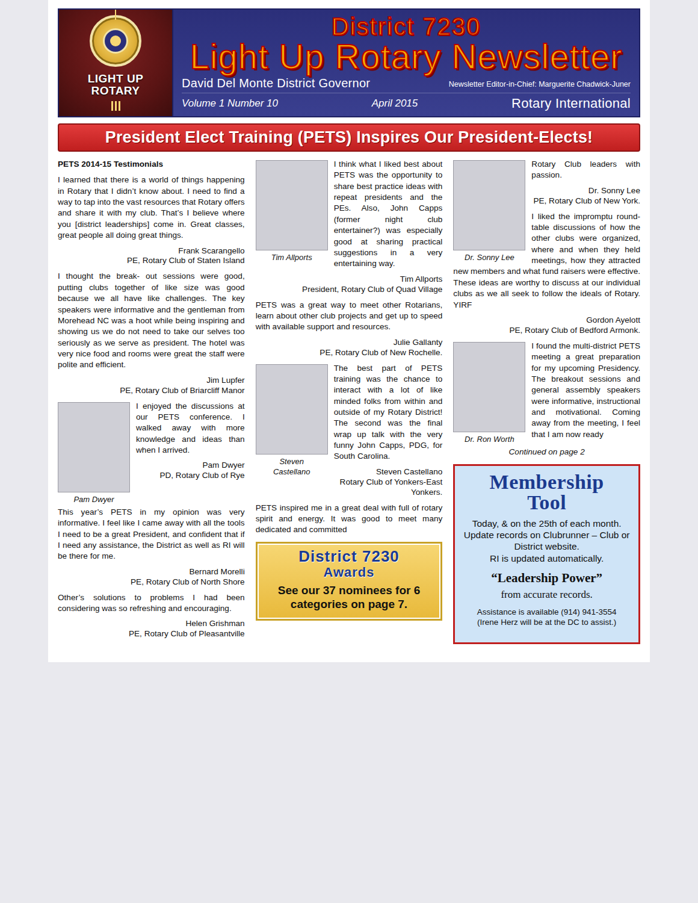LIGHT UP
ROTARY
District 7230
Light Up Rotary Newsletter
David Del Monte District Governor
Newsletter Editor-in-Chief: Marguerite Chadwick-Juner
Volume 1 Number 10
April 2015
Rotary International
President Elect Training (PETS) Inspires Our President-Elects!
PETS 2014-15 Testimonials
I learned that there is a world of things happening in Rotary that I didn’t know about. I need to find a way to tap into the vast resources that Rotary offers and share it with my club. That’s I believe where you [district leaderships] come in. Great classes, great people all doing great things.
Frank Scarangello
PE, Rotary Club of Staten Island
I thought the break- out sessions were good, putting clubs together of like size was good because we all have like challenges. The key speakers were informative and the gentleman from Morehead NC was a hoot while being inspiring and showing us we do not need to take our selves too seriously as we serve as president. The hotel was very nice food and rooms were great the staff were polite and efficient.
Jim Lupfer
PE, Rotary Club of Briarcliff Manor
Pam Dwyer
I enjoyed the discussions at our PETS conference. I walked away with more knowledge and ideas than when I arrived.
Pam Dwyer
PD, Rotary Club of Rye
This year’s PETS in my opinion was very informative. I feel like I came away with all the tools I need to be a great President, and confident that if I need any assistance, the District as well as RI will be there for me.
Bernard Morelli
PE, Rotary Club of North Shore
Other’s solutions to problems I had been considering was so refreshing and encouraging.
Helen Grishman
PE, Rotary Club of Pleasantville
Tim Allports
I think what I liked best about PETS was the opportunity to share best practice ideas with repeat presidents and the PEs. Also, John Capps (former night club entertainer?) was especially good at sharing practical suggestions in a very entertaining way.
Tim Allports
President, Rotary Club of Quad Village
PETS was a great way to meet other Rotarians, learn about other club projects and get up to speed with available support and resources.
Julie Gallanty
PE, Rotary Club of New Rochelle.
Steven
Castellano
The best part of PETS training was the chance to interact with a lot of like minded folks from within and outside of my Rotary District! The second was the final wrap up talk with the very funny John Capps, PDG, for South Carolina.
Steven Castellano
Rotary Club of Yonkers-East Yonkers.
PETS inspired me in a great deal with full of rotary spirit and energy. It was good to meet many dedicated and committed
District 7230
Awards
See our 37 nominees for 6 categories on page 7.
Dr. Sonny Lee
Rotary Club leaders with passion.
Dr. Sonny Lee
PE, Rotary Club of New York.
I liked the impromptu round-table discussions of how the other clubs were organized, where and when they held meetings, how they attracted new members and what fund raisers were effective. These ideas are worthy to discuss at our individual clubs as we all seek to follow the ideals of Rotary. YIRF
Gordon Ayelott
PE, Rotary Club of Bedford Armonk.
Dr. Ron Worth
I found the multi-district PETS meeting a great preparation for my upcoming Presidency. The breakout sessions and general assembly speakers were informative, instructional and motivational. Coming away from the meeting, I feel that I am now ready
Continued on page 2
Membership
Tool
Today, & on the 25th of each month.
Update records on Clubrunner – Club or District website.
RI is updated automatically.
“Leadership Power”
from accurate records.
Assistance is available (914) 941-3554
(Irene Herz will be at the DC to assist.)